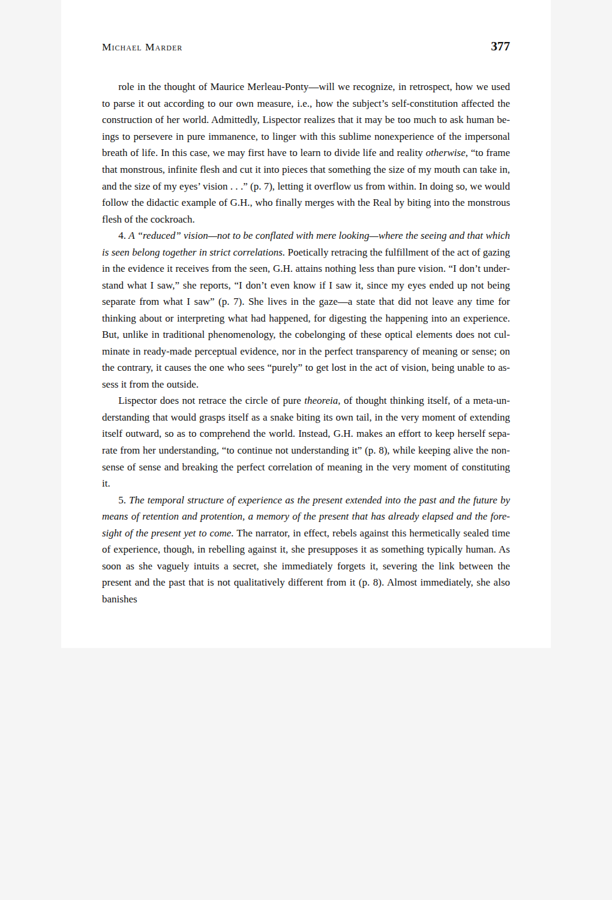Michael Marder 377
role in the thought of Maurice Merleau-Ponty—will we recognize, in retrospect, how we used to parse it out according to our own measure, i.e., how the subject’s self-constitution affected the construction of her world. Admittedly, Lispector realizes that it may be too much to ask human beings to persevere in pure immanence, to linger with this sublime nonexperience of the impersonal breath of life. In this case, we may first have to learn to divide life and reality otherwise, “to frame that monstrous, infinite flesh and cut it into pieces that something the size of my mouth can take in, and the size of my eyes’ vision . . .” (p. 7), letting it overflow us from within. In doing so, we would follow the didactic example of G.H., who finally merges with the Real by biting into the monstrous flesh of the cockroach.
4. A “reduced” vision—not to be conflated with mere looking—where the seeing and that which is seen belong together in strict correlations. Poetically retracing the fulfillment of the act of gazing in the evidence it receives from the seen, G.H. attains nothing less than pure vision. “I don’t understand what I saw,” she reports, “I don’t even know if I saw it, since my eyes ended up not being separate from what I saw” (p. 7). She lives in the gaze—a state that did not leave any time for thinking about or interpreting what had happened, for digesting the happening into an experience. But, unlike in traditional phenomenology, the cobelonging of these optical elements does not culminate in ready-made perceptual evidence, nor in the perfect transparency of meaning or sense; on the contrary, it causes the one who sees “purely” to get lost in the act of vision, being unable to assess it from the outside.
Lispector does not retrace the circle of pure theoreia, of thought thinking itself, of a meta-understanding that would grasps itself as a snake biting its own tail, in the very moment of extending itself outward, so as to comprehend the world. Instead, G.H. makes an effort to keep herself separate from her understanding, “to continue not understanding it” (p. 8), while keeping alive the nonsense of sense and breaking the perfect correlation of meaning in the very moment of constituting it.
5. The temporal structure of experience as the present extended into the past and the future by means of retention and protention, a memory of the present that has already elapsed and the foresight of the present yet to come. The narrator, in effect, rebels against this hermetically sealed time of experience, though, in rebelling against it, she presupposes it as something typically human. As soon as she vaguely intuits a secret, she immediately forgets it, severing the link between the present and the past that is not qualitatively different from it (p. 8). Almost immediately, she also banishes